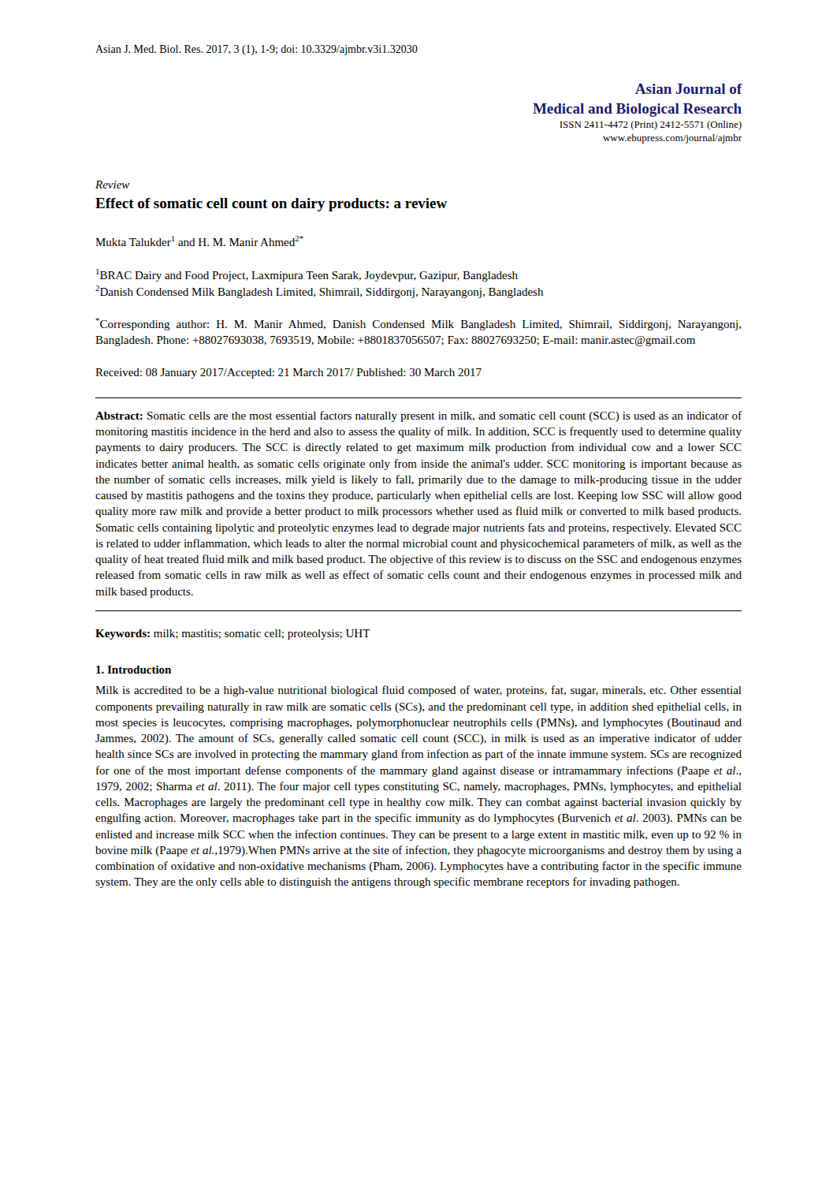Asian J. Med. Biol. Res. 2017, 3 (1), 1-9; doi: 10.3329/ajmbr.v3i1.32030
Asian Journal of
Medical and Biological Research
ISSN 2411-4472 (Print) 2412-5571 (Online)
www.ebupress.com/journal/ajmbr
Review
Effect of somatic cell count on dairy products: a review
Mukta Talukder1 and H. M. Manir Ahmed2*
1BRAC Dairy and Food Project, Laxmipura Teen Sarak, Joydevpur, Gazipur, Bangladesh
2Danish Condensed Milk Bangladesh Limited, Shimrail, Siddirgonj, Narayangonj, Bangladesh
*Corresponding author: H. M. Manir Ahmed, Danish Condensed Milk Bangladesh Limited, Shimrail, Siddirgonj, Narayangonj, Bangladesh. Phone: +88027693038, 7693519, Mobile: +8801837056507; Fax: 88027693250; E-mail: manir.astec@gmail.com
Received: 08 January 2017/Accepted: 21 March 2017/ Published: 30 March 2017
Abstract: Somatic cells are the most essential factors naturally present in milk, and somatic cell count (SCC) is used as an indicator of monitoring mastitis incidence in the herd and also to assess the quality of milk. In addition, SCC is frequently used to determine quality payments to dairy producers. The SCC is directly related to get maximum milk production from individual cow and a lower SCC indicates better animal health, as somatic cells originate only from inside the animal's udder. SCC monitoring is important because as the number of somatic cells increases, milk yield is likely to fall, primarily due to the damage to milk-producing tissue in the udder caused by mastitis pathogens and the toxins they produce, particularly when epithelial cells are lost. Keeping low SSC will allow good quality more raw milk and provide a better product to milk processors whether used as fluid milk or converted to milk based products. Somatic cells containing lipolytic and proteolytic enzymes lead to degrade major nutrients fats and proteins, respectively. Elevated SCC is related to udder inflammation, which leads to alter the normal microbial count and physicochemical parameters of milk, as well as the quality of heat treated fluid milk and milk based product. The objective of this review is to discuss on the SSC and endogenous enzymes released from somatic cells in raw milk as well as effect of somatic cells count and their endogenous enzymes in processed milk and milk based products.
Keywords: milk; mastitis; somatic cell; proteolysis; UHT
1. Introduction
Milk is accredited to be a high-value nutritional biological fluid composed of water, proteins, fat, sugar, minerals, etc. Other essential components prevailing naturally in raw milk are somatic cells (SCs), and the predominant cell type, in addition shed epithelial cells, in most species is leucocytes, comprising macrophages, polymorphonuclear neutrophils cells (PMNs), and lymphocytes (Boutinaud and Jammes, 2002). The amount of SCs, generally called somatic cell count (SCC), in milk is used as an imperative indicator of udder health since SCs are involved in protecting the mammary gland from infection as part of the innate immune system. SCs are recognized for one of the most important defense components of the mammary gland against disease or intramammary infections (Paape et al., 1979, 2002; Sharma et al. 2011). The four major cell types constituting SC, namely, macrophages, PMNs, lymphocytes, and epithelial cells. Macrophages are largely the predominant cell type in healthy cow milk. They can combat against bacterial invasion quickly by engulfing action. Moreover, macrophages take part in the specific immunity as do lymphocytes (Burvenich et al. 2003). PMNs can be enlisted and increase milk SCC when the infection continues. They can be present to a large extent in mastitic milk, even up to 92 % in bovine milk (Paape et al.,1979).When PMNs arrive at the site of infection, they phagocyte microorganisms and destroy them by using a combination of oxidative and non-oxidative mechanisms (Pham, 2006). Lymphocytes have a contributing factor in the specific immune system. They are the only cells able to distinguish the antigens through specific membrane receptors for invading pathogen.